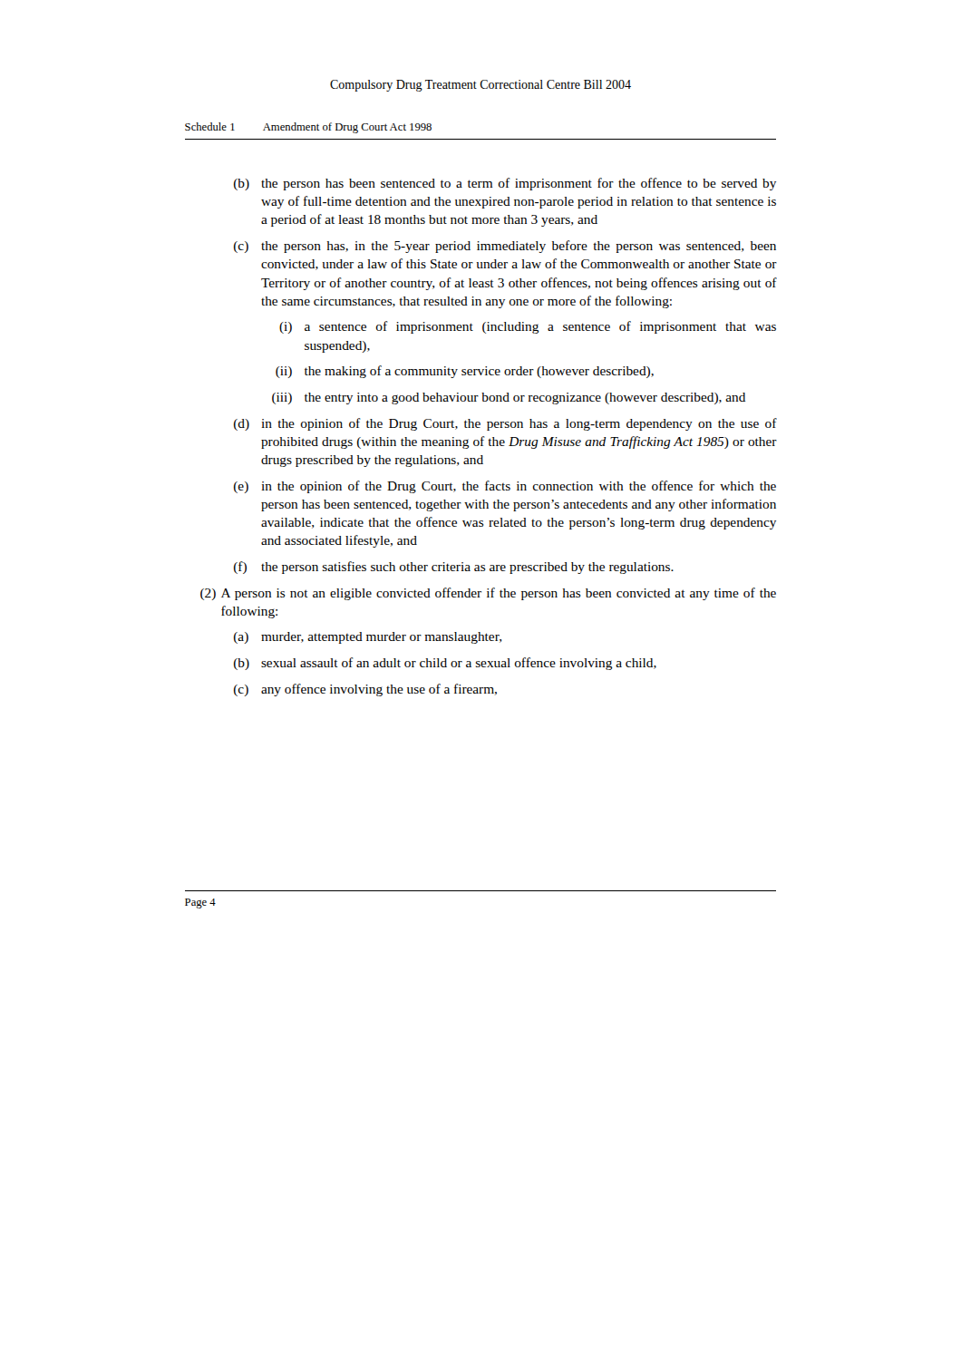Compulsory Drug Treatment Correctional Centre Bill 2004
Schedule 1 Amendment of Drug Court Act 1998
(b) the person has been sentenced to a term of imprisonment for the offence to be served by way of full-time detention and the unexpired non-parole period in relation to that sentence is a period of at least 18 months but not more than 3 years, and
(c) the person has, in the 5-year period immediately before the person was sentenced, been convicted, under a law of this State or under a law of the Commonwealth or another State or Territory or of another country, of at least 3 other offences, not being offences arising out of the same circumstances, that resulted in any one or more of the following:
(i) a sentence of imprisonment (including a sentence of imprisonment that was suspended),
(ii) the making of a community service order (however described),
(iii) the entry into a good behaviour bond or recognizance (however described), and
(d) in the opinion of the Drug Court, the person has a long-term dependency on the use of prohibited drugs (within the meaning of the Drug Misuse and Trafficking Act 1985) or other drugs prescribed by the regulations, and
(e) in the opinion of the Drug Court, the facts in connection with the offence for which the person has been sentenced, together with the person’s antecedents and any other information available, indicate that the offence was related to the person’s long-term drug dependency and associated lifestyle, and
(f) the person satisfies such other criteria as are prescribed by the regulations.
(2) A person is not an eligible convicted offender if the person has been convicted at any time of the following:
(a) murder, attempted murder or manslaughter,
(b) sexual assault of an adult or child or a sexual offence involving a child,
(c) any offence involving the use of a firearm,
Page 4